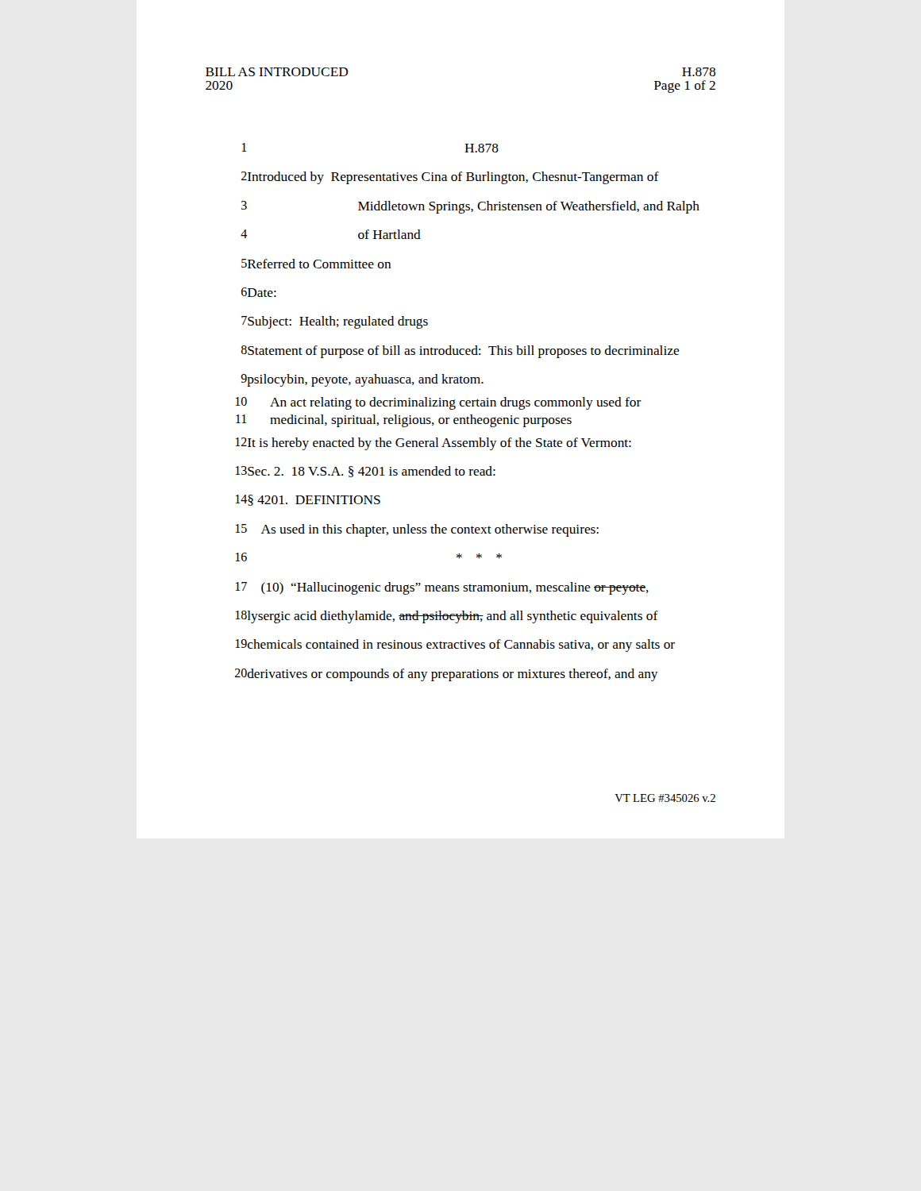BILL AS INTRODUCED 2020
H.878 Page 1 of 2
| 1 | H.878 |
| 2 | Introduced by Representatives Cina of Burlington, Chesnut-Tangerman of |
| 3 | Middletown Springs, Christensen of Weathersfield, and Ralph |
| 4 | of Hartland |
| 5 | Referred to Committee on |
| 6 | Date: |
| 7 | Subject: Health; regulated drugs |
| 8 | Statement of purpose of bill as introduced: This bill proposes to decriminalize |
| 9 | psilocybin, peyote, ayahuasca, and kratom. |
| 10 | An act relating to decriminalizing certain drugs commonly used for |
| 11 | medicinal, spiritual, religious, or entheogenic purposes |
| 12 | It is hereby enacted by the General Assembly of the State of Vermont: |
| 13 | Sec. 2. 18 V.S.A. § 4201 is amended to read: |
| 14 | § 4201. DEFINITIONS |
| 15 | As used in this chapter, unless the context otherwise requires: |
| 16 | * * * |
| 17 | (10) “Hallucinogenic drugs” means stramonium, mescaline or peyote , |
| 18 | lysergic acid diethylamide, and psilocybin, and all synthetic equivalents of |
| 19 | chemicals contained in resinous extractives of Cannabis sativa, or any salts or |
| 20 | derivatives or compounds of any preparations or mixtures thereof, and any |
VT LEG #345026 v.2